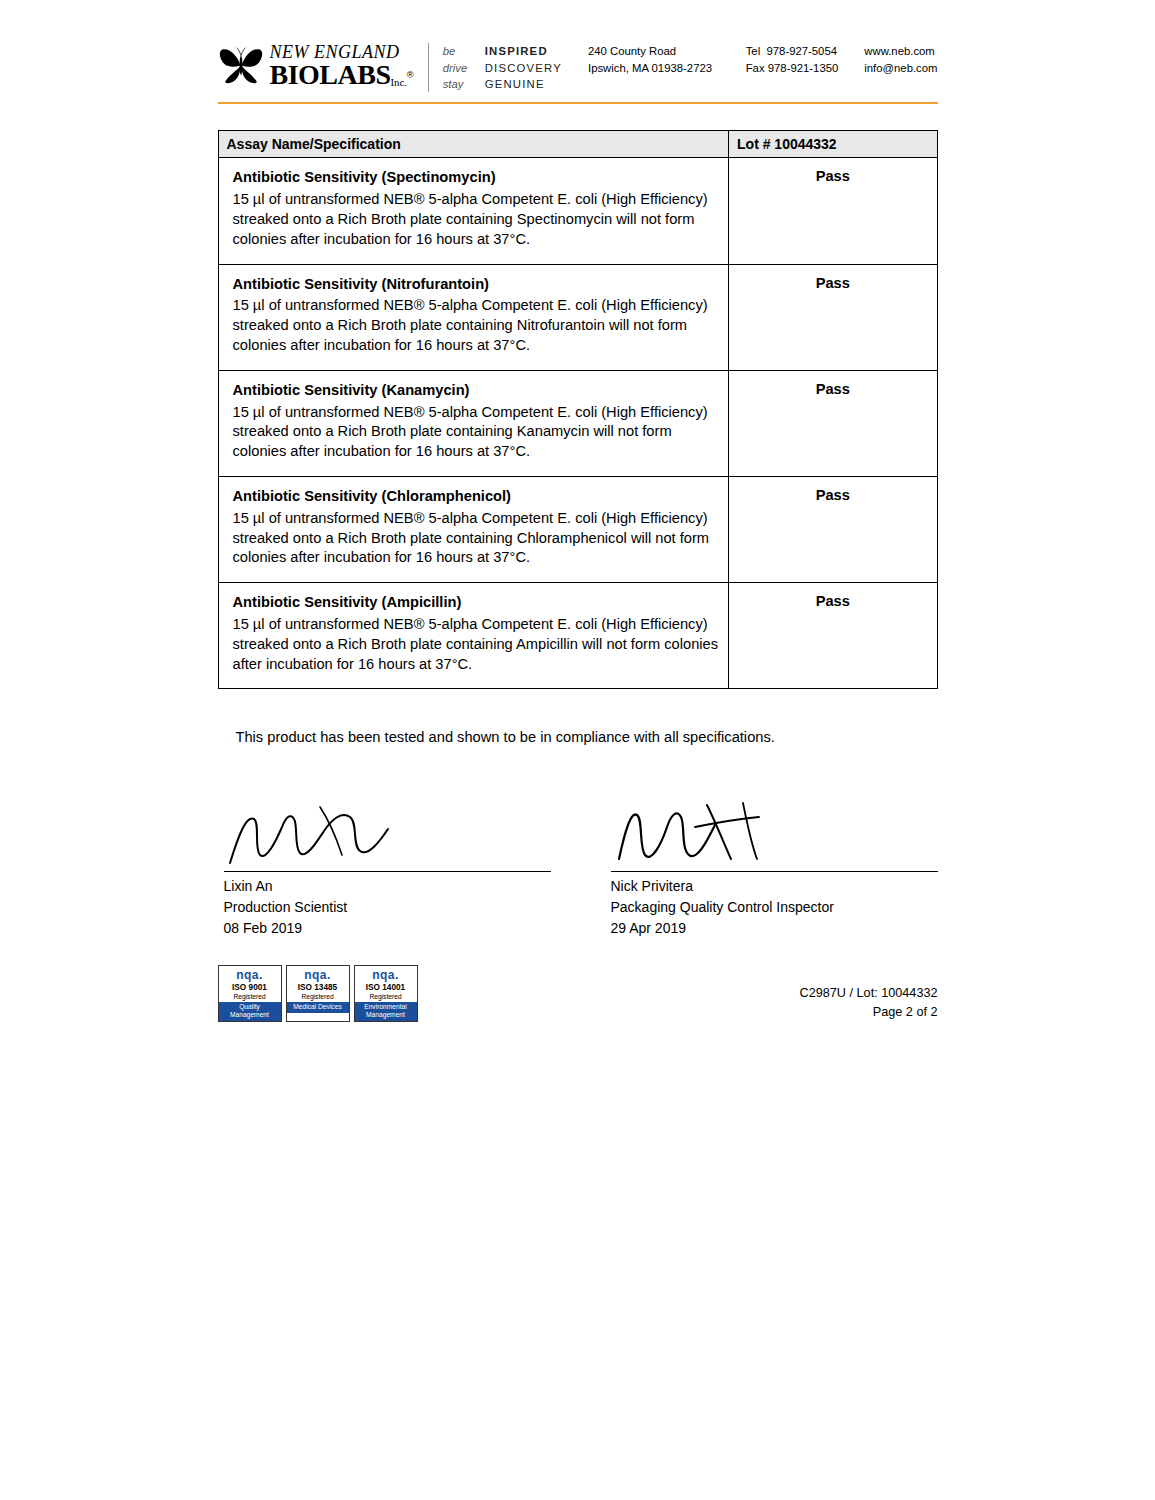NEW ENGLAND
BIOLABS Inc.®
be INSPIRED
drive DISCOVERY
stay GENUINE
240 County Road
Ipswich, MA 01938-2723
Tel 978-927-5054
Fax 978-921-1350
www.neb.com
info@neb.com
| Assay Name/Specification | Lot # 10044332 |
| --- | --- |
| Antibiotic Sensitivity (Spectinomycin) 15 µl of untransformed NEB® 5-alpha Competent E. coli (High Efficiency) streaked onto a Rich Broth plate containing Spectinomycin will not form colonies after incubation for 16 hours at 37°C. | Pass |
| Antibiotic Sensitivity (Nitrofurantoin) 15 µl of untransformed NEB® 5-alpha Competent E. coli (High Efficiency) streaked onto a Rich Broth plate containing Nitrofurantoin will not form colonies after incubation for 16 hours at 37°C. | Pass |
| Antibiotic Sensitivity (Kanamycin) 15 µl of untransformed NEB® 5-alpha Competent E. coli (High Efficiency) streaked onto a Rich Broth plate containing Kanamycin will not form colonies after incubation for 16 hours at 37°C. | Pass |
| Antibiotic Sensitivity (Chloramphenicol) 15 µl of untransformed NEB® 5-alpha Competent E. coli (High Efficiency) streaked onto a Rich Broth plate containing Chloramphenicol will not form colonies after incubation for 16 hours at 37°C. | Pass |
| Antibiotic Sensitivity (Ampicillin) 15 µl of untransformed NEB® 5-alpha Competent E. coli (High Efficiency) streaked onto a Rich Broth plate containing Ampicillin will not form colonies after incubation for 16 hours at 37°C. | Pass |
This product has been tested and shown to be in compliance with all specifications.
Lixin An
Production Scientist
08 Feb 2019
Nick Privitera
Packaging Quality Control Inspector
29 Apr 2019
nqa.
ISO 9001
Registered
Quality
Management
nqa.
ISO 13485
Registered
Medical Devices
nqa.
ISO 14001
Registered
Environmental
Management
C2987U / Lot: 10044332
Page 2 of 2